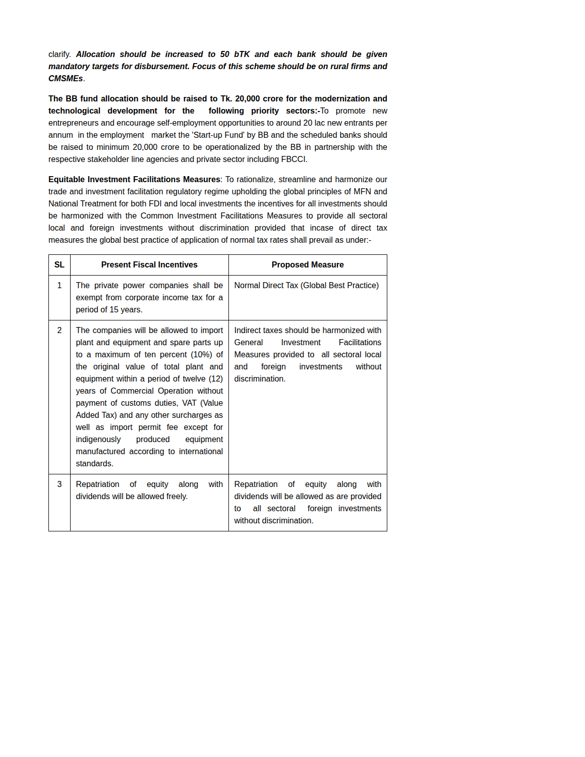clarify. Allocation should be increased to 50 bTK and each bank should be given mandatory targets for disbursement. Focus of this scheme should be on rural firms and CMSMEs.
The BB fund allocation should be raised to Tk. 20,000 crore for the modernization and technological development for the following priority sectors:-To promote new entrepreneurs and encourage self-employment opportunities to around 20 lac new entrants per annum in the employment market the 'Start-up Fund' by BB and the scheduled banks should be raised to minimum 20,000 crore to be operationalized by the BB in partnership with the respective stakeholder line agencies and private sector including FBCCI.
Equitable Investment Facilitations Measures: To rationalize, streamline and harmonize our trade and investment facilitation regulatory regime upholding the global principles of MFN and National Treatment for both FDI and local investments the incentives for all investments should be harmonized with the Common Investment Facilitations Measures to provide all sectoral local and foreign investments without discrimination provided that incase of direct tax measures the global best practice of application of normal tax rates shall prevail as under:-
| SL | Present Fiscal Incentives | Proposed Measure |
| --- | --- | --- |
| 1 | The private power companies shall be exempt from corporate income tax for a period of 15 years. | Normal Direct Tax (Global Best Practice) |
| 2 | The companies will be allowed to import plant and equipment and spare parts up to a maximum of ten percent (10%) of the original value of total plant and equipment within a period of twelve (12) years of Commercial Operation without payment of customs duties, VAT (Value Added Tax) and any other surcharges as well as import permit fee except for indigenously produced equipment manufactured according to international standards. | Indirect taxes should be harmonized with General Investment Facilitations Measures provided to all sectoral local and foreign investments without discrimination. |
| 3 | Repatriation of equity along with dividends will be allowed freely. | Repatriation of equity along with dividends will be allowed as are provided to all sectoral foreign investments without discrimination. |